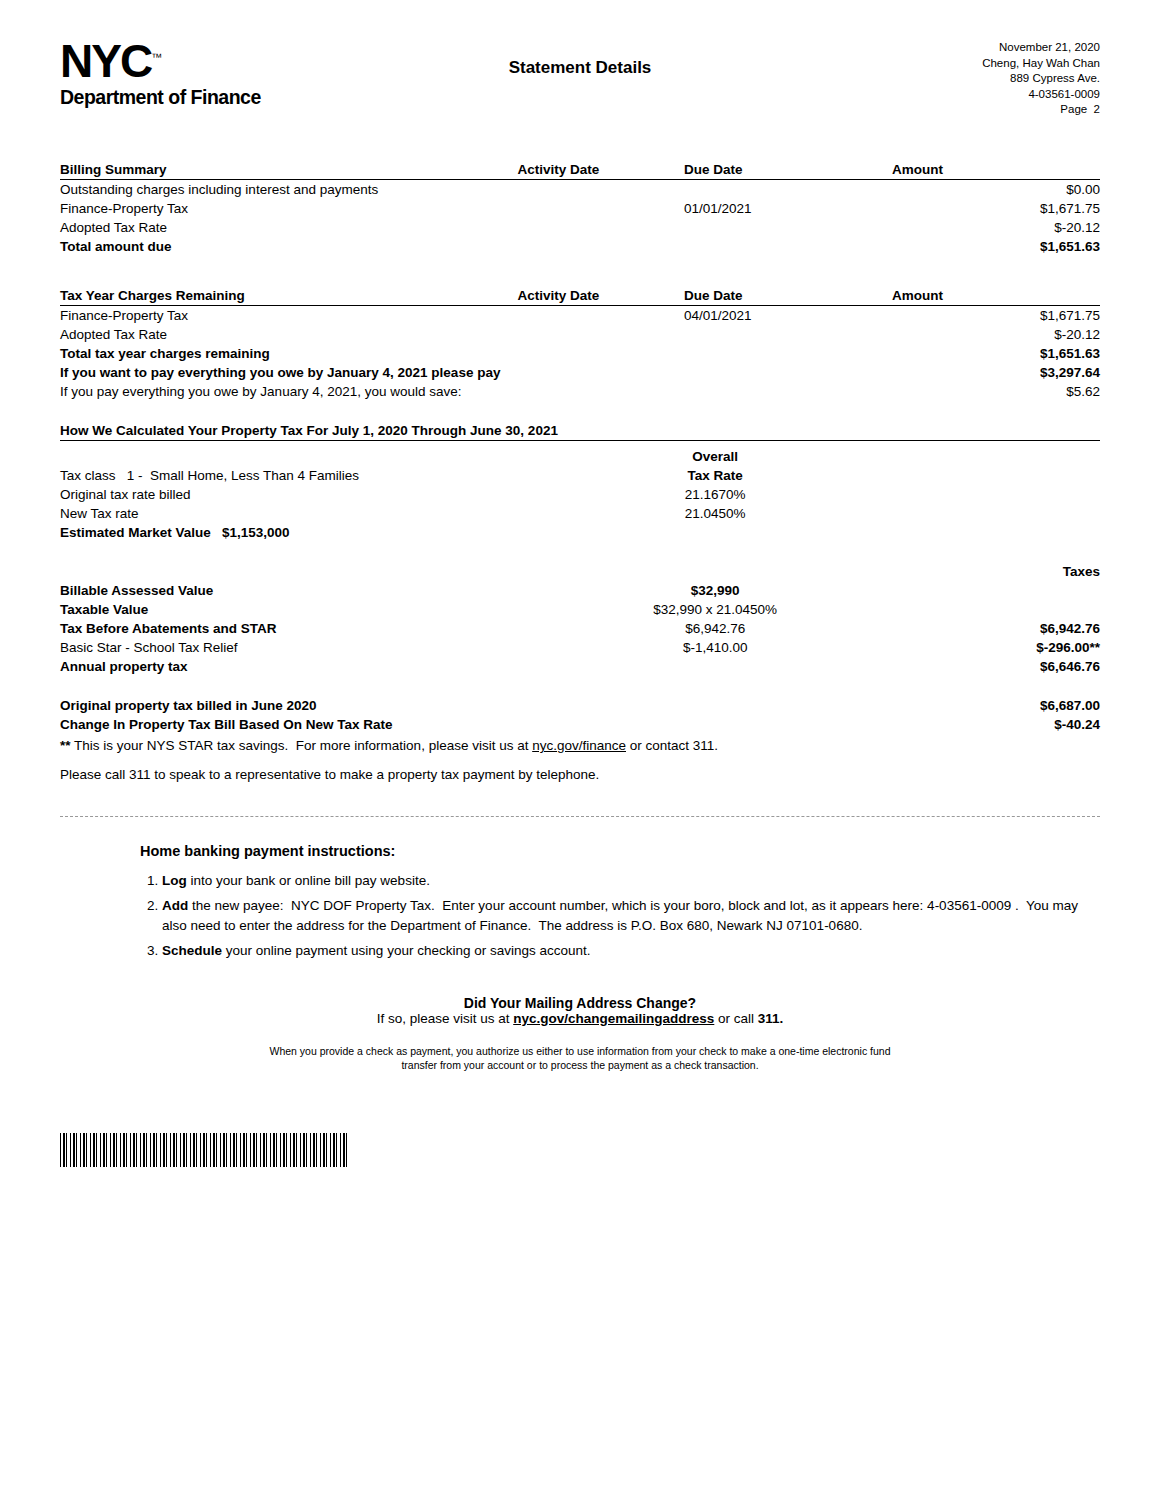NYC™
Department of Finance
Statement Details
November 21, 2020
Cheng, Hay Wah Chan
889 Cypress Ave.
4-03561-0009
Page 2
| Billing Summary | Activity Date | Due Date | Amount |
| --- | --- | --- | --- |
| Outstanding charges including interest and payments | | | $0.00 |
| Finance-Property Tax | | 01/01/2021 | $1,671.75 |
| Adopted Tax Rate | | | $-20.12 |
| Total amount due | | | $1,651.63 |
| Tax Year Charges Remaining | Activity Date | Due Date | Amount |
| --- | --- | --- | --- |
| Finance-Property Tax | | 04/01/2021 | $1,671.75 |
| Adopted Tax Rate | | | $-20.12 |
| Total tax year charges remaining | | | $1,651.63 |
| If you want to pay everything you owe by January 4, 2021 please pay | $3,297.64 |
| If you pay everything you owe by January 4, 2021, you would save: | $5.62 |
How We Calculated Your Property Tax For July 1, 2020 Through June 30, 2021
| | Overall | |
| Tax class 1 - Small Home, Less Than 4 Families | Tax Rate | |
| Original tax rate billed | 21.1670% | |
| New Tax rate | 21.0450% | |
| Estimated Market Value $1,153,000 | | |
| | | Taxes |
| Billable Assessed Value | $32,990 | |
| Taxable Value | $32,990 x 21.0450% | |
| Tax Before Abatements and STAR | $6,942.76 | $6,942.76 |
| Basic Star - School Tax Relief | $-1,410.00 | $-296.00 ** |
| Annual property tax | | $6,646.76 |
| Original property tax billed in June 2020 | | $6,687.00 |
| Change In Property Tax Bill Based On New Tax Rate | | $-40.24 |
** This is your NYS STAR tax savings. For more information, please visit us at nyc.gov/finance or contact 311.
Please call 311 to speak to a representative to make a property tax payment by telephone.
Home banking payment instructions:
Log into your bank or online bill pay website.
Add the new payee: NYC DOF Property Tax. Enter your account number, which is your boro, block and lot, as it appears here: 4-03561-0009 . You may also need to enter the address for the Department of Finance. The address is P.O. Box 680, Newark NJ 07101-0680.
Schedule your online payment using your checking or savings account.
Did Your Mailing Address Change?
If so, please visit us at nyc.gov/changemailingaddress or call 311.
When you provide a check as payment, you authorize us either to use information from your check to make a one-time electronic fund
transfer from your account or to process the payment as a check transaction.